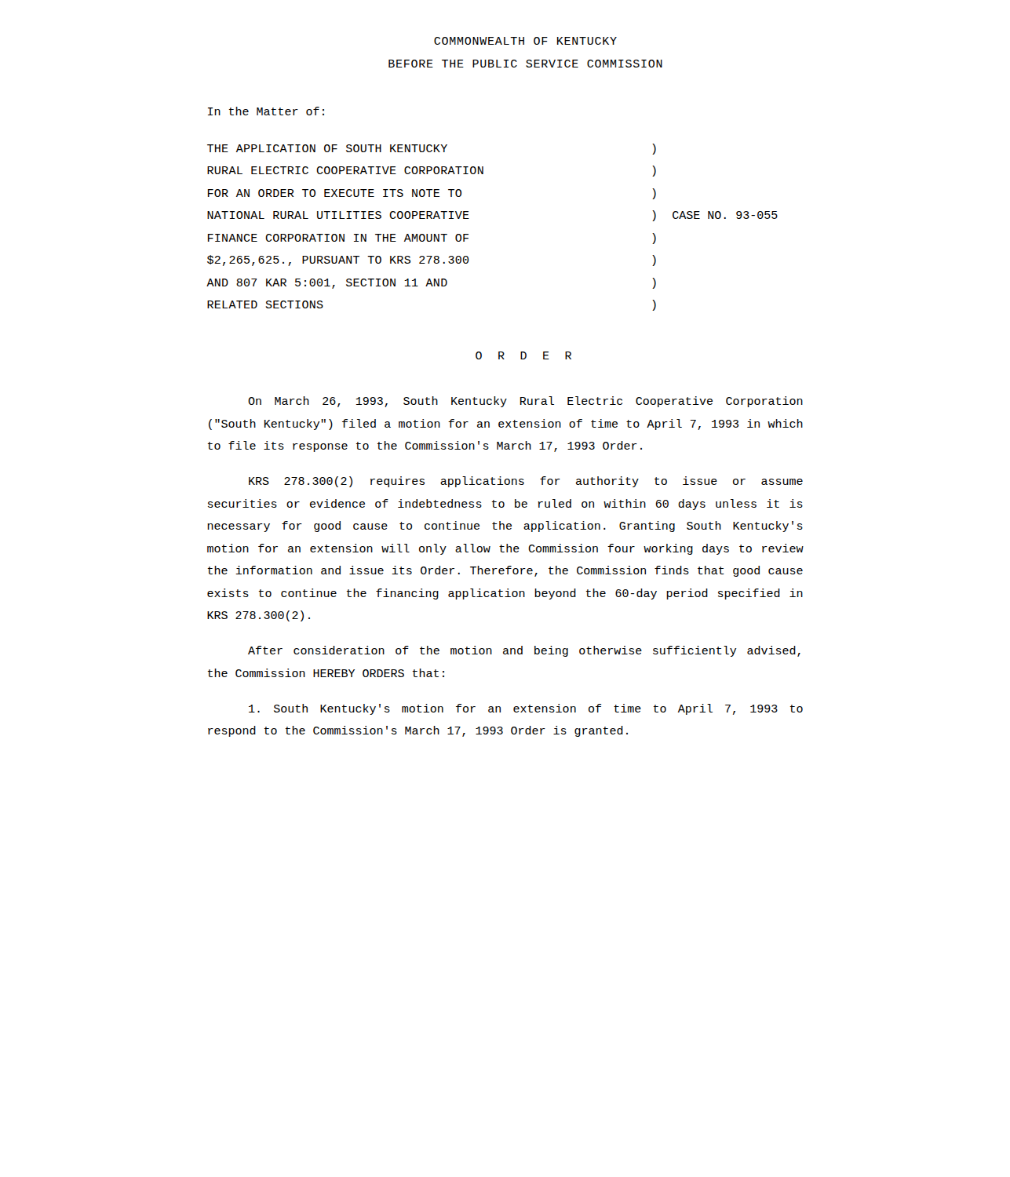COMMONWEALTH OF KENTUCKY
BEFORE THE PUBLIC SERVICE COMMISSION
In the Matter of:
| THE APPLICATION OF SOUTH KENTUCKY | ) | |
| RURAL ELECTRIC COOPERATIVE CORPORATION | ) | |
| FOR AN ORDER TO EXECUTE ITS NOTE TO | ) | |
| NATIONAL RURAL UTILITIES COOPERATIVE | ) | CASE NO. 93-055 |
| FINANCE CORPORATION IN THE AMOUNT OF | ) | |
| $2,265,625., PURSUANT TO KRS 278.300 | ) | |
| AND 807 KAR 5:001, SECTION 11 AND | ) | |
| RELATED SECTIONS | ) | |
O R D E R
On March 26, 1993, South Kentucky Rural Electric Cooperative Corporation ("South Kentucky") filed a motion for an extension of time to April 7, 1993 in which to file its response to the Commission's March 17, 1993 Order.
KRS 278.300(2) requires applications for authority to issue or assume securities or evidence of indebtedness to be ruled on within 60 days unless it is necessary for good cause to continue the application. Granting South Kentucky's motion for an extension will only allow the Commission four working days to review the information and issue its Order. Therefore, the Commission finds that good cause exists to continue the financing application beyond the 60-day period specified in KRS 278.300(2).
After consideration of the motion and being otherwise sufficiently advised, the Commission HEREBY ORDERS that:
1. South Kentucky's motion for an extension of time to April 7, 1993 to respond to the Commission's March 17, 1993 Order is granted.